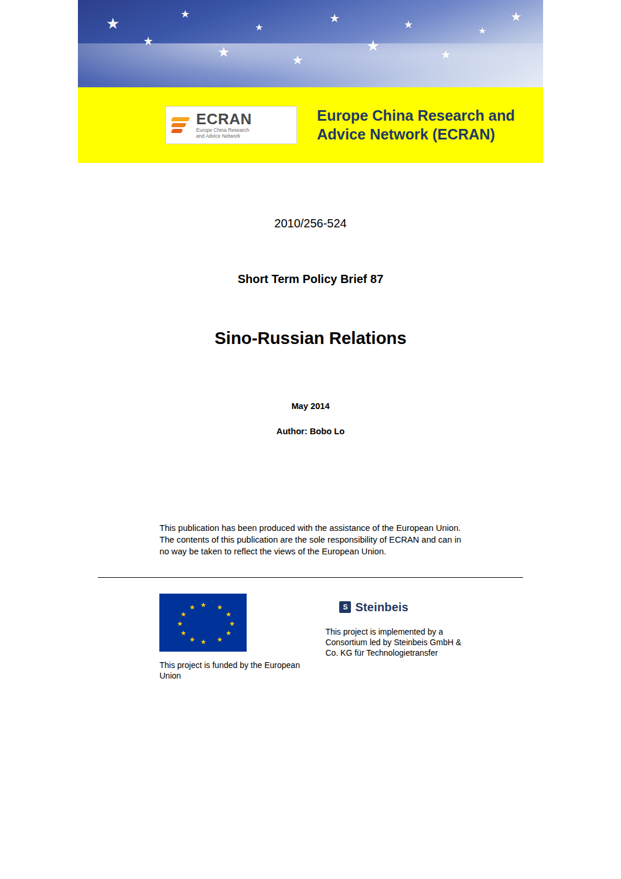★ ★ ★ ★ ★ ★ ★ ★ ★ ★ ★ ★
ECRAN
Europe China Research
and Advice Network
Europe China Research and Advice Network (ECRAN)
2010/256-524
Short Term Policy Brief 87
Sino-Russian Relations
May 2014
Author: Bobo Lo
This publication has been produced with the assistance of the European Union. The contents of this publication are the sole responsibility of ECRAN and can in no way be taken to reflect the views of the European Union.
★ ★ ★ ★ ★ ★ ★ ★ ★ ★ ★ ★
This project is funded by the European Union
S
Steinbeis
This project is implemented by a Consortium led by Steinbeis GmbH & Co. KG für Technologietransfer